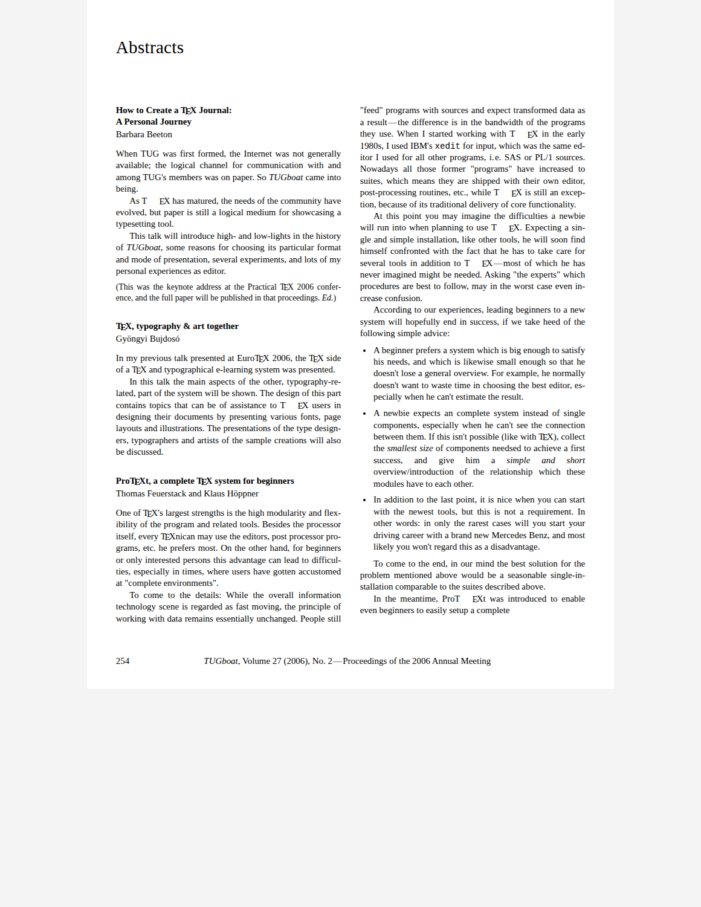Abstracts
How to Create a TeX Journal:
A Personal Journey
Barbara Beeton
When TUG was first formed, the Internet was not generally available; the logical channel for communication with and among TUG's members was on paper. So TUGboat came into being.
As TeX has matured, the needs of the community have evolved, but paper is still a logical medium for showcasing a typesetting tool.
This talk will introduce high- and low-lights in the history of TUGboat, some reasons for choosing its particular format and mode of presentation, several experiments, and lots of my personal experiences as editor.
(This was the keynote address at the Practical TeX 2006 conference, and the full paper will be published in that proceedings. Ed.)
TeX, typography & art together
Gyöngyi Bujdosó
In my previous talk presented at EuroTeX 2006, the TeX side of a TeX and typographical e-learning system was presented.
In this talk the main aspects of the other, typography-related, part of the system will be shown. The design of this part contains topics that can be of assistance to TeX users in designing their documents by presenting various fonts, page layouts and illustrations. The presentations of the type designers, typographers and artists of the sample creations will also be discussed.
ProTeXt, a complete TeX system for beginners
Thomas Feuerstack and Klaus Höppner
One of TeX's largest strengths is the high modularity and flexibility of the program and related tools. Besides the processor itself, every Te Xnican may use the editors, post processor programs, etc. he prefers most. On the other hand, for beginners or only interested persons this advantage can lead to difficulties, especially in times, where users have gotten accustomed at "complete environments".
To come to the details: While the overall information technology scene is regarded as fast moving, the principle of working with data remains essentially unchanged. People still "feed" programs with sources and expect transformed data as a result — the difference is in the bandwidth of the programs they use. When I started working with TeX in the early 1980s, I used IBM's xedit for input, which was the same editor I used for all other programs, i. e. SAS or PL/1 sources. Nowadays all those former "programs" have increased to suites, which means they are shipped with their own editor, post-processing routines, etc., while TeX is still an exception, because of its traditional delivery of core functionality.
At this point you may imagine the difficulties a newbie will run into when planning to use TeX. Expecting a single and simple installation, like other tools, he will soon find himself confronted with the fact that he has to take care for several tools in addition to TeX — most of which he has never imagined might be needed. Asking "the experts" which procedures are best to follow, may in the worst case even increase confusion.
According to our experiences, leading beginners to a new system will hopefully end in success, if we take heed of the following simple advice:
A beginner prefers a system which is big enough to satisfy his needs, and which is likewise small enough so that he doesn't lose a general overview. For example, he normally doesn't want to waste time in choosing the best editor, especially when he can't estimate the result.
A newbie expects an complete system instead of single components, especially when he can't see the connection between them. If this isn't possible (like with TeX), collect the smallest size of components needsed to achieve a first success, and give him a simple and short overview/introduction of the relationship which these modules have to each other.
In addition to the last point, it is nice when you can start with the newest tools, but this is not a requirement. In other words: in only the rarest cases will you start your driving career with a brand new Mercedes Benz, and most likely you won't regard this as a disadvantage.
To come to the end, in our mind the best solution for the problem mentioned above would be a seasonable single-installation comparable to the suites described above.
In the meantime, ProTeXt was introduced to enable even beginners to easily setup a complete
254 TUGboat, Volume 27 (2006), No. 2 — Proceedings of the 2006 Annual Meeting